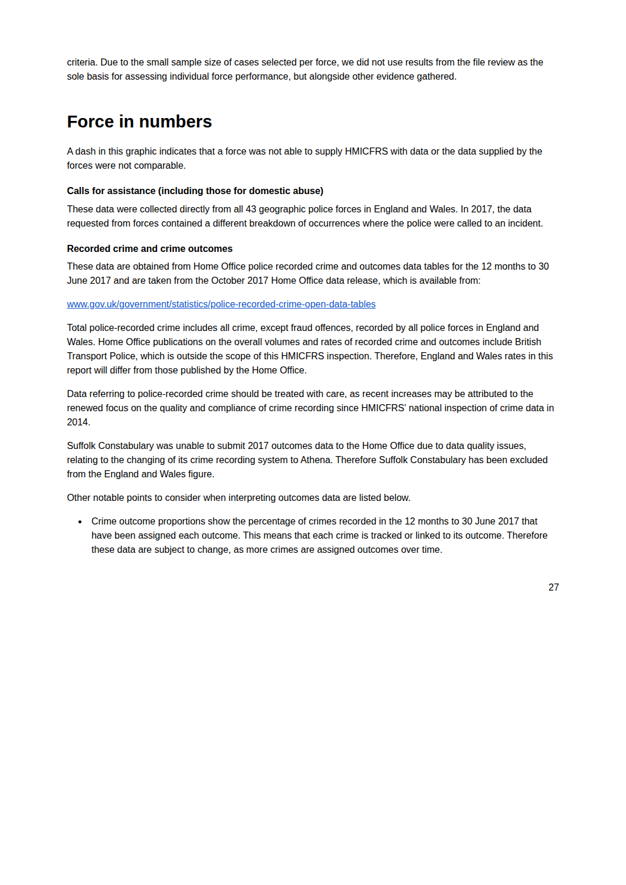criteria. Due to the small sample size of cases selected per force, we did not use results from the file review as the sole basis for assessing individual force performance, but alongside other evidence gathered.
Force in numbers
A dash in this graphic indicates that a force was not able to supply HMICFRS with data or the data supplied by the forces were not comparable.
Calls for assistance (including those for domestic abuse)
These data were collected directly from all 43 geographic police forces in England and Wales. In 2017, the data requested from forces contained a different breakdown of occurrences where the police were called to an incident.
Recorded crime and crime outcomes
These data are obtained from Home Office police recorded crime and outcomes data tables for the 12 months to 30 June 2017 and are taken from the October 2017 Home Office data release, which is available from:
www.gov.uk/government/statistics/police-recorded-crime-open-data-tables
Total police-recorded crime includes all crime, except fraud offences, recorded by all police forces in England and Wales. Home Office publications on the overall volumes and rates of recorded crime and outcomes include British Transport Police, which is outside the scope of this HMICFRS inspection. Therefore, England and Wales rates in this report will differ from those published by the Home Office.
Data referring to police-recorded crime should be treated with care, as recent increases may be attributed to the renewed focus on the quality and compliance of crime recording since HMICFRS' national inspection of crime data in 2014.
Suffolk Constabulary was unable to submit 2017 outcomes data to the Home Office due to data quality issues, relating to the changing of its crime recording system to Athena. Therefore Suffolk Constabulary has been excluded from the England and Wales figure.
Other notable points to consider when interpreting outcomes data are listed below.
Crime outcome proportions show the percentage of crimes recorded in the 12 months to 30 June 2017 that have been assigned each outcome. This means that each crime is tracked or linked to its outcome. Therefore these data are subject to change, as more crimes are assigned outcomes over time.
27